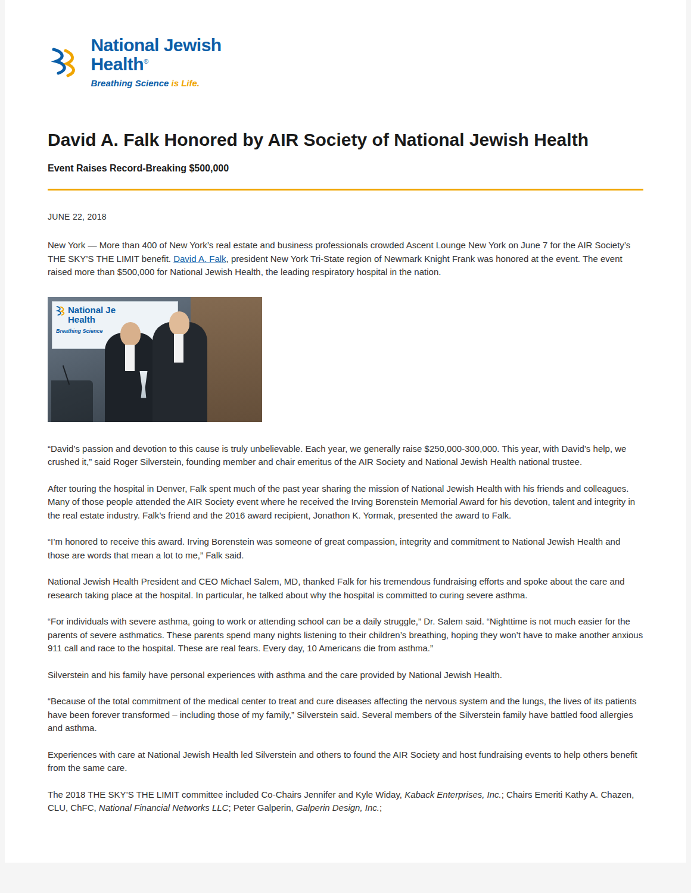National Jewish
Health®
Breathing Science is Life.
David A. Falk Honored by AIR Society of National Jewish Health
Event Raises Record-Breaking $500,000
JUNE 22, 2018
New York — More than 400 of New York’s real estate and business professionals crowded Ascent Lounge New York on June 7 for the AIR Society’s THE SKY’S THE LIMIT benefit. David A. Falk, president New York Tri-State region of Newmark Knight Frank was honored at the event. The event raised more than $500,000 for National Jewish Health, the leading respiratory hospital in the nation.
National Je
Health
Breathing Science
“David’s passion and devotion to this cause is truly unbelievable. Each year, we generally raise $250,000-300,000. This year, with David’s help, we crushed it,” said Roger Silverstein, founding member and chair emeritus of the AIR Society and National Jewish Health national trustee.
After touring the hospital in Denver, Falk spent much of the past year sharing the mission of National Jewish Health with his friends and colleagues. Many of those people attended the AIR Society event where he received the Irving Borenstein Memorial Award for his devotion, talent and integrity in the real estate industry. Falk’s friend and the 2016 award recipient, Jonathon K. Yormak, presented the award to Falk.
“I’m honored to receive this award. Irving Borenstein was someone of great compassion, integrity and commitment to National Jewish Health and those are words that mean a lot to me,” Falk said.
National Jewish Health President and CEO Michael Salem, MD, thanked Falk for his tremendous fundraising efforts and spoke about the care and research taking place at the hospital. In particular, he talked about why the hospital is committed to curing severe asthma.
“For individuals with severe asthma, going to work or attending school can be a daily struggle,” Dr. Salem said. “Nighttime is not much easier for the parents of severe asthmatics. These parents spend many nights listening to their children’s breathing, hoping they won’t have to make another anxious 911 call and race to the hospital. These are real fears. Every day, 10 Americans die from asthma.”
Silverstein and his family have personal experiences with asthma and the care provided by National Jewish Health.
“Because of the total commitment of the medical center to treat and cure diseases affecting the nervous system and the lungs, the lives of its patients have been forever transformed – including those of my family,” Silverstein said. Several members of the Silverstein family have battled food allergies and asthma.
Experiences with care at National Jewish Health led Silverstein and others to found the AIR Society and host fundraising events to help others benefit from the same care.
The 2018 THE SKY’S THE LIMIT committee included Co-Chairs Jennifer and Kyle Widay, Kaback Enterprises, Inc.; Chairs Emeriti Kathy A. Chazen, CLU, ChFC, National Financial Networks LLC; Peter Galperin, Galperin Design, Inc.;